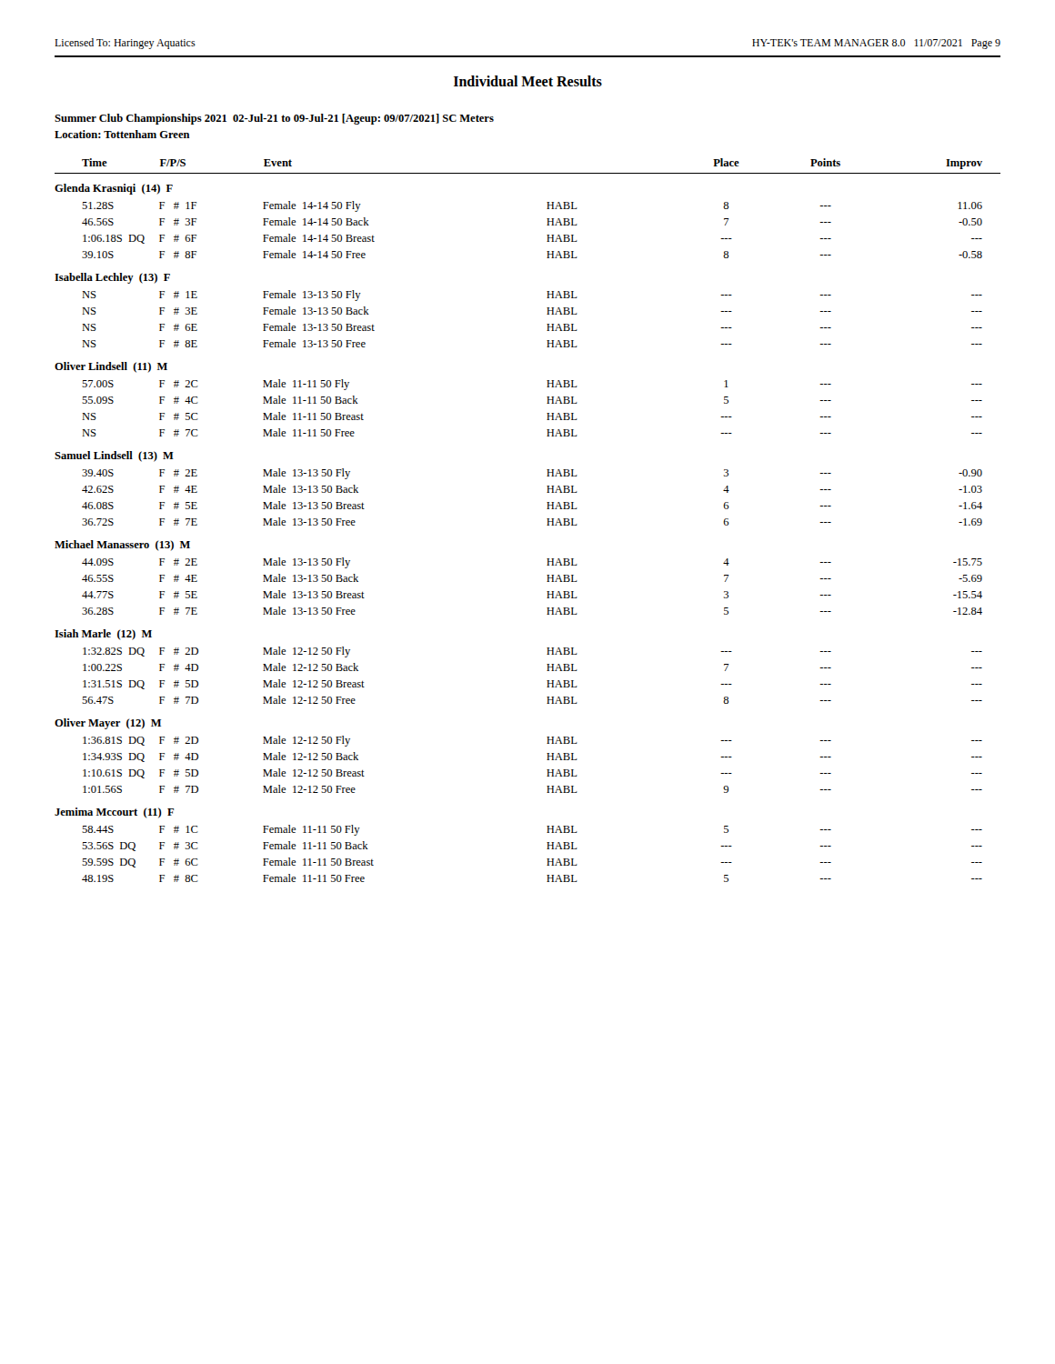Licensed To: Haringey Aquatics
HY-TEK's TEAM MANAGER 8.0 11/07/2021 Page 9
Individual Meet Results
Summer Club Championships 2021 02-Jul-21 to 09-Jul-21 [Ageup: 09/07/2021] SC Meters
Location: Tottenham Green
| Time | F/P/S | Event | | Place | Points | Improv |
| --- | --- | --- | --- | --- | --- | --- |
| Glenda Krasniqi (14) F |
| 51.28S | F # 1F | Female 14-14 50 Fly | HABL | 8 | --- | 11.06 |
| 46.56S | F # 3F | Female 14-14 50 Back | HABL | 7 | --- | -0.50 |
| 1:06.18S DQ | F # 6F | Female 14-14 50 Breast | HABL | --- | --- | --- |
| 39.10S | F # 8F | Female 14-14 50 Free | HABL | 8 | --- | -0.58 |
| Isabella Lechley (13) F |
| NS | F # 1E | Female 13-13 50 Fly | HABL | --- | --- | --- |
| NS | F # 3E | Female 13-13 50 Back | HABL | --- | --- | --- |
| NS | F # 6E | Female 13-13 50 Breast | HABL | --- | --- | --- |
| NS | F # 8E | Female 13-13 50 Free | HABL | --- | --- | --- |
| Oliver Lindsell (11) M |
| 57.00S | F # 2C | Male 11-11 50 Fly | HABL | 1 | --- | --- |
| 55.09S | F # 4C | Male 11-11 50 Back | HABL | 5 | --- | --- |
| NS | F # 5C | Male 11-11 50 Breast | HABL | --- | --- | --- |
| NS | F # 7C | Male 11-11 50 Free | HABL | --- | --- | --- |
| Samuel Lindsell (13) M |
| 39.40S | F # 2E | Male 13-13 50 Fly | HABL | 3 | --- | -0.90 |
| 42.62S | F # 4E | Male 13-13 50 Back | HABL | 4 | --- | -1.03 |
| 46.08S | F # 5E | Male 13-13 50 Breast | HABL | 6 | --- | -1.64 |
| 36.72S | F # 7E | Male 13-13 50 Free | HABL | 6 | --- | -1.69 |
| Michael Manassero (13) M |
| 44.09S | F # 2E | Male 13-13 50 Fly | HABL | 4 | --- | -15.75 |
| 46.55S | F # 4E | Male 13-13 50 Back | HABL | 7 | --- | -5.69 |
| 44.77S | F # 5E | Male 13-13 50 Breast | HABL | 3 | --- | -15.54 |
| 36.28S | F # 7E | Male 13-13 50 Free | HABL | 5 | --- | -12.84 |
| Isiah Marle (12) M |
| 1:32.82S DQ | F # 2D | Male 12-12 50 Fly | HABL | --- | --- | --- |
| 1:00.22S | F # 4D | Male 12-12 50 Back | HABL | 7 | --- | --- |
| 1:31.51S DQ | F # 5D | Male 12-12 50 Breast | HABL | --- | --- | --- |
| 56.47S | F # 7D | Male 12-12 50 Free | HABL | 8 | --- | --- |
| Oliver Mayer (12) M |
| 1:36.81S DQ | F # 2D | Male 12-12 50 Fly | HABL | --- | --- | --- |
| 1:34.93S DQ | F # 4D | Male 12-12 50 Back | HABL | --- | --- | --- |
| 1:10.61S DQ | F # 5D | Male 12-12 50 Breast | HABL | --- | --- | --- |
| 1:01.56S | F # 7D | Male 12-12 50 Free | HABL | 9 | --- | --- |
| Jemima Mccourt (11) F |
| 58.44S | F # 1C | Female 11-11 50 Fly | HABL | 5 | --- | --- |
| 53.56S DQ | F # 3C | Female 11-11 50 Back | HABL | --- | --- | --- |
| 59.59S DQ | F # 6C | Female 11-11 50 Breast | HABL | --- | --- | --- |
| 48.19S | F # 8C | Female 11-11 50 Free | HABL | 5 | --- | --- |